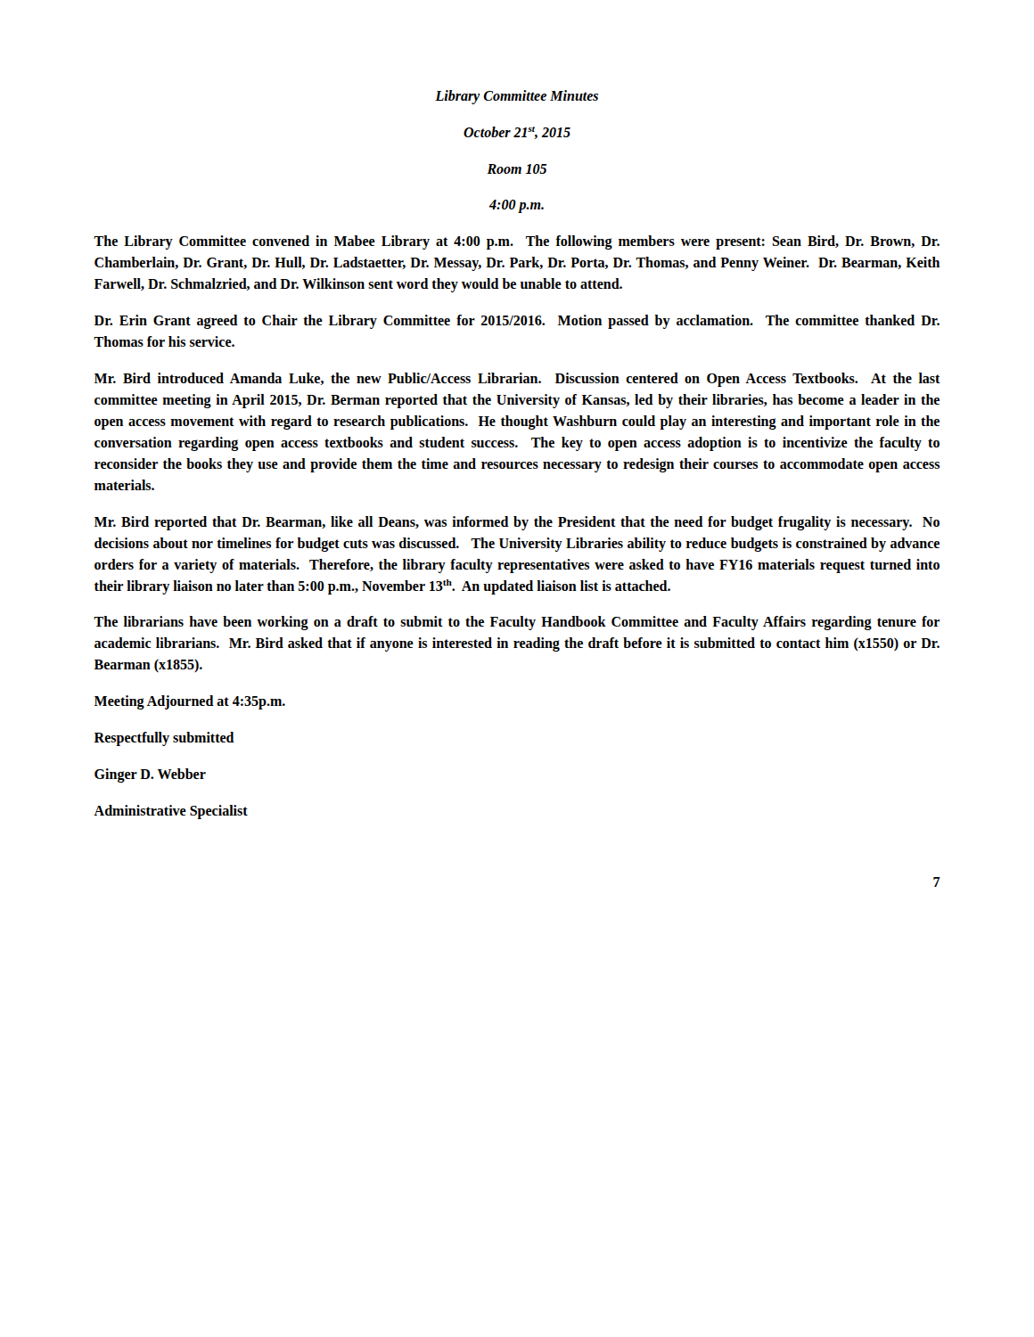Library Committee Minutes
October 21st, 2015
Room 105
4:00 p.m.
The Library Committee convened in Mabee Library at 4:00 p.m. The following members were present: Sean Bird, Dr. Brown, Dr. Chamberlain, Dr. Grant, Dr. Hull, Dr. Ladstaetter, Dr. Messay, Dr. Park, Dr. Porta, Dr. Thomas, and Penny Weiner. Dr. Bearman, Keith Farwell, Dr. Schmalzried, and Dr. Wilkinson sent word they would be unable to attend.
Dr. Erin Grant agreed to Chair the Library Committee for 2015/2016. Motion passed by acclamation. The committee thanked Dr. Thomas for his service.
Mr. Bird introduced Amanda Luke, the new Public/Access Librarian. Discussion centered on Open Access Textbooks. At the last committee meeting in April 2015, Dr. Berman reported that the University of Kansas, led by their libraries, has become a leader in the open access movement with regard to research publications. He thought Washburn could play an interesting and important role in the conversation regarding open access textbooks and student success. The key to open access adoption is to incentivize the faculty to reconsider the books they use and provide them the time and resources necessary to redesign their courses to accommodate open access materials.
Mr. Bird reported that Dr. Bearman, like all Deans, was informed by the President that the need for budget frugality is necessary. No decisions about nor timelines for budget cuts was discussed. The University Libraries ability to reduce budgets is constrained by advance orders for a variety of materials. Therefore, the library faculty representatives were asked to have FY16 materials request turned into their library liaison no later than 5:00 p.m., November 13th. An updated liaison list is attached.
The librarians have been working on a draft to submit to the Faculty Handbook Committee and Faculty Affairs regarding tenure for academic librarians. Mr. Bird asked that if anyone is interested in reading the draft before it is submitted to contact him (x1550) or Dr. Bearman (x1855).
Meeting Adjourned at 4:35p.m.
Respectfully submitted
Ginger D. Webber
Administrative Specialist
7